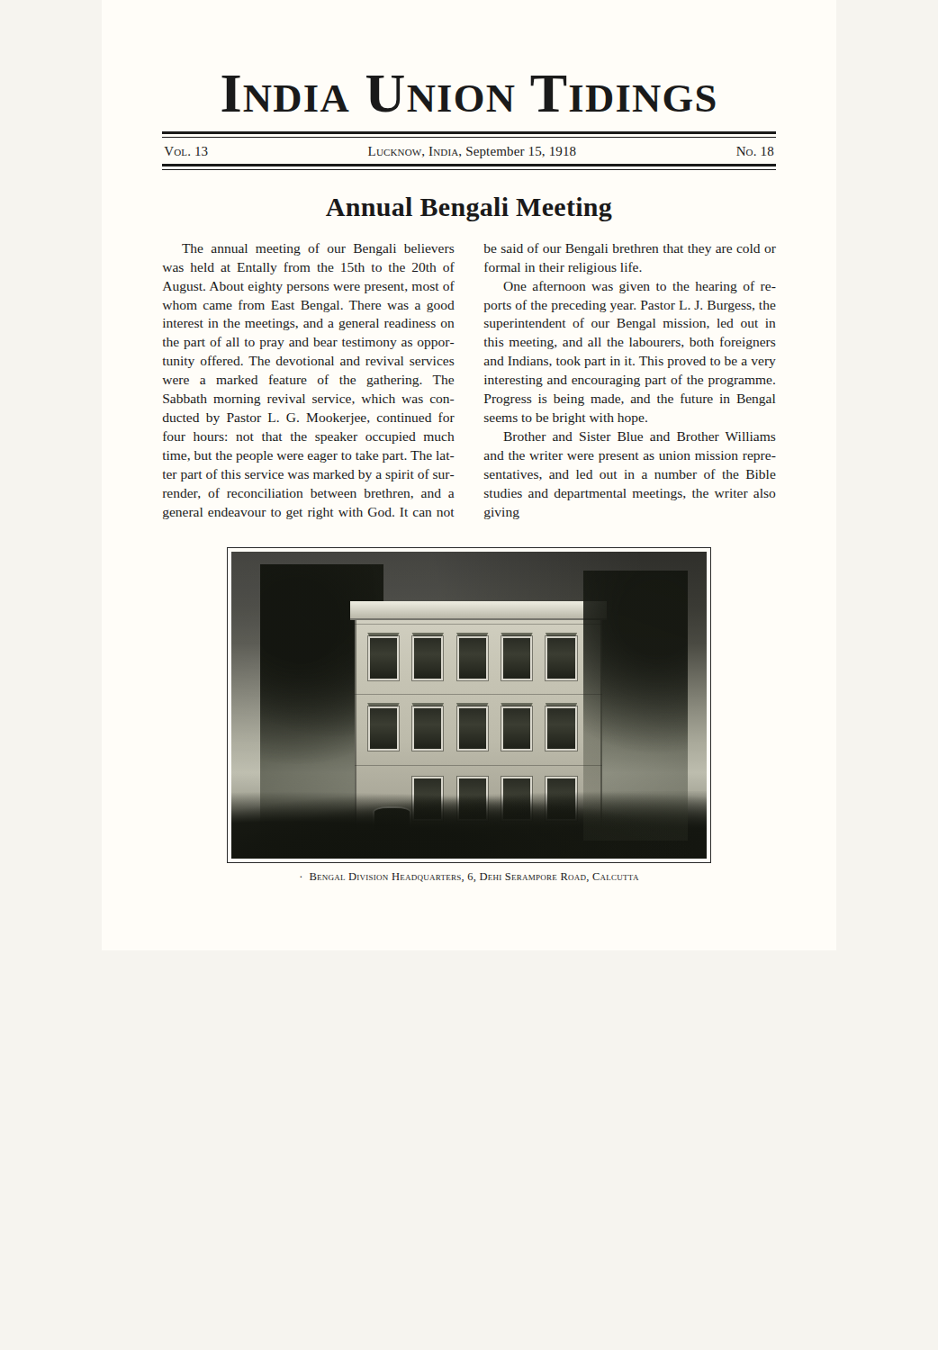INDIA UNION TIDINGS
Vol. 13 Lucknow, India, September 15, 1918 No. 18
Annual Bengali Meeting
The annual meeting of our Bengali believers was held at Entally from the 15th to the 20th of August. About eighty persons were present, most of whom came from East Bengal. There was a good interest in the meetings, and a general readiness on the part of all to pray and bear testimony as opportunity offered. The devotional and revival services were a marked feature of the gathering. The Sabbath morning revival service, which was conducted by Pastor L. G. Mookerjee, continued for four hours: not that the speaker occupied much time, but the people were eager to take part. The latter part of this service was marked by a spirit of surrender, of reconciliation between brethren, and a general endeavour to get right with God. It can not be said of our Bengali brethren that they are cold or formal in their religious life.
One afternoon was given to the hearing of reports of the preceding year. Pastor L. J. Burgess, the superintendent of our Bengal mission, led out in this meeting, and all the labourers, both foreigners and Indians, took part in it. This proved to be a very interesting and encouraging part of the programme. Progress is being made, and the future in Bengal seems to be bright with hope.
Brother and Sister Blue and Brother Williams and the writer were present as union mission representatives, and led out in a number of the Bible studies and departmental meetings, the writer also giving
·Bengal Division Headquarters, 6, Dehi Serampore Road, Calcutta